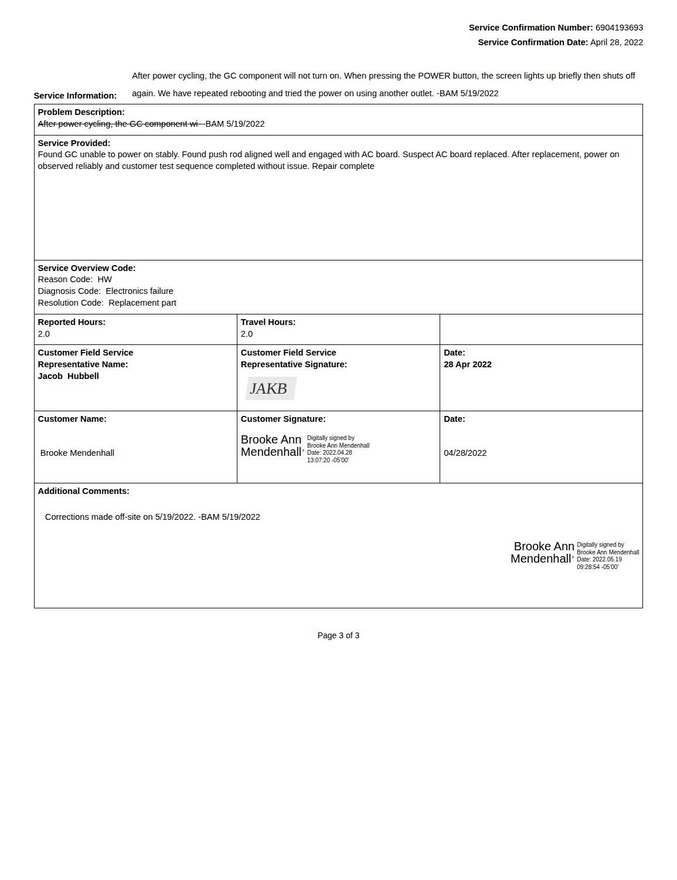Service Confirmation Number: 6904193693
Service Confirmation Date: April 28, 2022
Service Information:
After power cycling, the GC component will not turn on. When pressing the POWER button, the screen lights up briefly then shuts off again. We have repeated rebooting and tried the power on using another outlet. -BAM 5/19/2022
| Problem Description: After power cycling, the GC component wi -BAM 5/19/2022 |
| Service Provided: Found GC unable to power on stably. Found push rod aligned well and engaged with AC board. Suspect AC board replaced. After replacement, power on observed reliably and customer test sequence completed without issue. Repair complete |
| Service Overview Code: Reason Code: HW Diagnosis Code: Electronics failure Resolution Code: Replacement part |
| Reported Hours: 2.0 | Travel Hours: 2.0 | |
| Customer Field Service Representative Name: Jacob Hubbell | Customer Field Service Representative Signature: JAKB | Date: 28 Apr 2022 |
| Customer Name: Brooke Mendenhall | Customer Signature: Brooke Ann Mendenhall ’ Digitally signed by Brooke Ann Mendenhall Date: 2022.04.28 13:07:20 -05'00' | Date: 04/28/2022 |
| Additional Comments: Corrections made off-site on 5/19/2022. -BAM 5/19/2022 Brooke Ann Mendenhall ’ Digitally signed by Brooke Ann Mendenhall Date: 2022.05.19 09:28:54 -05'00' |
Page 3 of 3